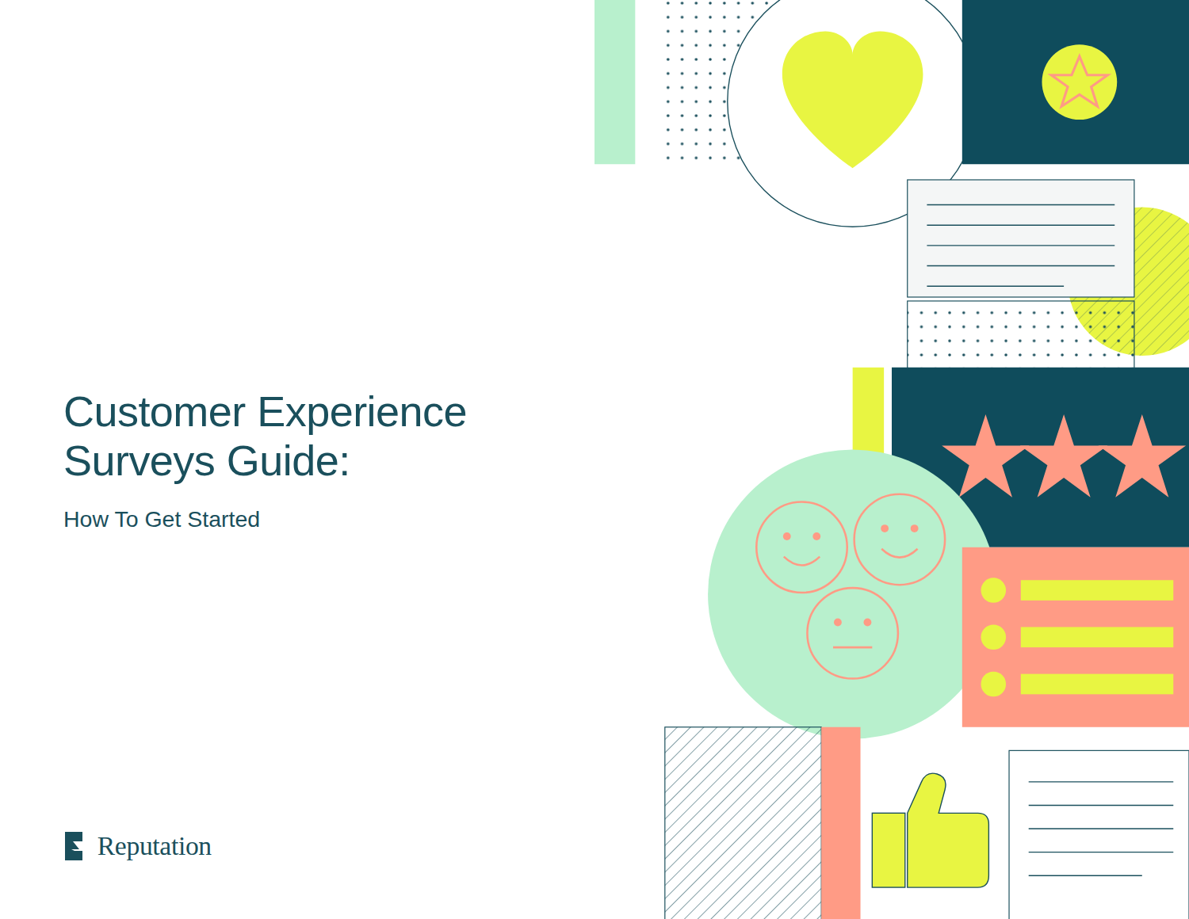Customer Experience
Surveys Guide:
How To Get Started
Reputation